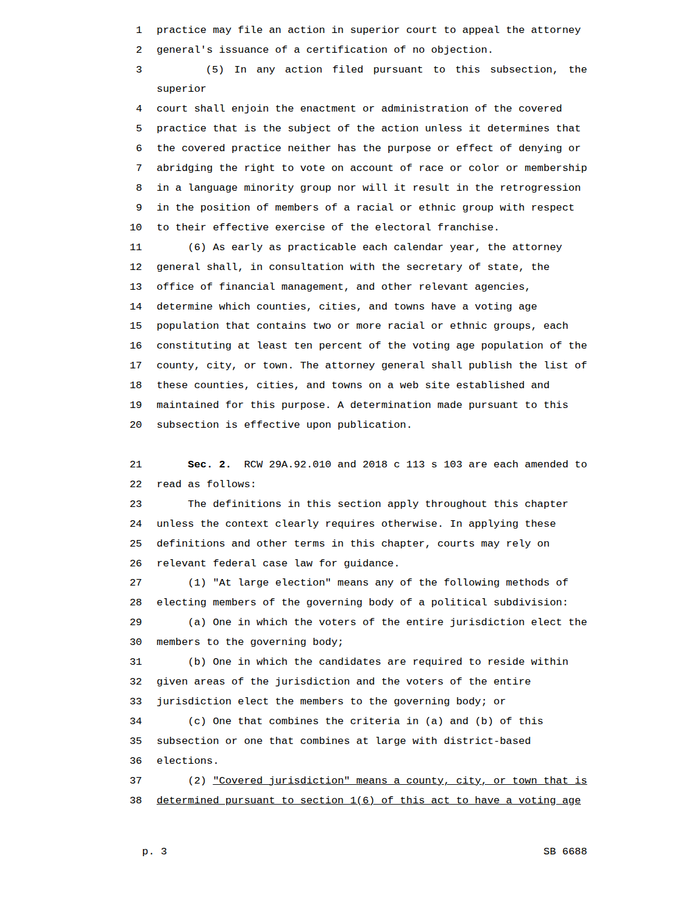1 practice may file an action in superior court to appeal the attorney
2 general's issuance of a certification of no objection.
3 (5) In any action filed pursuant to this subsection, the superior
4 court shall enjoin the enactment or administration of the covered
5 practice that is the subject of the action unless it determines that
6 the covered practice neither has the purpose or effect of denying or
7 abridging the right to vote on account of race or color or membership
8 in a language minority group nor will it result in the retrogression
9 in the position of members of a racial or ethnic group with respect
10 to their effective exercise of the electoral franchise.
11 (6) As early as practicable each calendar year, the attorney
12 general shall, in consultation with the secretary of state, the
13 office of financial management, and other relevant agencies,
14 determine which counties, cities, and towns have a voting age
15 population that contains two or more racial or ethnic groups, each
16 constituting at least ten percent of the voting age population of the
17 county, city, or town. The attorney general shall publish the list of
18 these counties, cities, and towns on a web site established and
19 maintained for this purpose. A determination made pursuant to this
20 subsection is effective upon publication.
21 Sec. 2. RCW 29A.92.010 and 2018 c 113 s 103 are each amended to
22 read as follows:
23 The definitions in this section apply throughout this chapter
24 unless the context clearly requires otherwise. In applying these
25 definitions and other terms in this chapter, courts may rely on
26 relevant federal case law for guidance.
27 (1) "At large election" means any of the following methods of
28 electing members of the governing body of a political subdivision:
29 (a) One in which the voters of the entire jurisdiction elect the
30 members to the governing body;
31 (b) One in which the candidates are required to reside within
32 given areas of the jurisdiction and the voters of the entire
33 jurisdiction elect the members to the governing body; or
34 (c) One that combines the criteria in (a) and (b) of this
35 subsection or one that combines at large with district-based
36 elections.
37 (2) "Covered jurisdiction" means a county, city, or town that is
38 determined pursuant to section 1(6) of this act to have a voting age
p. 3 SB 6688